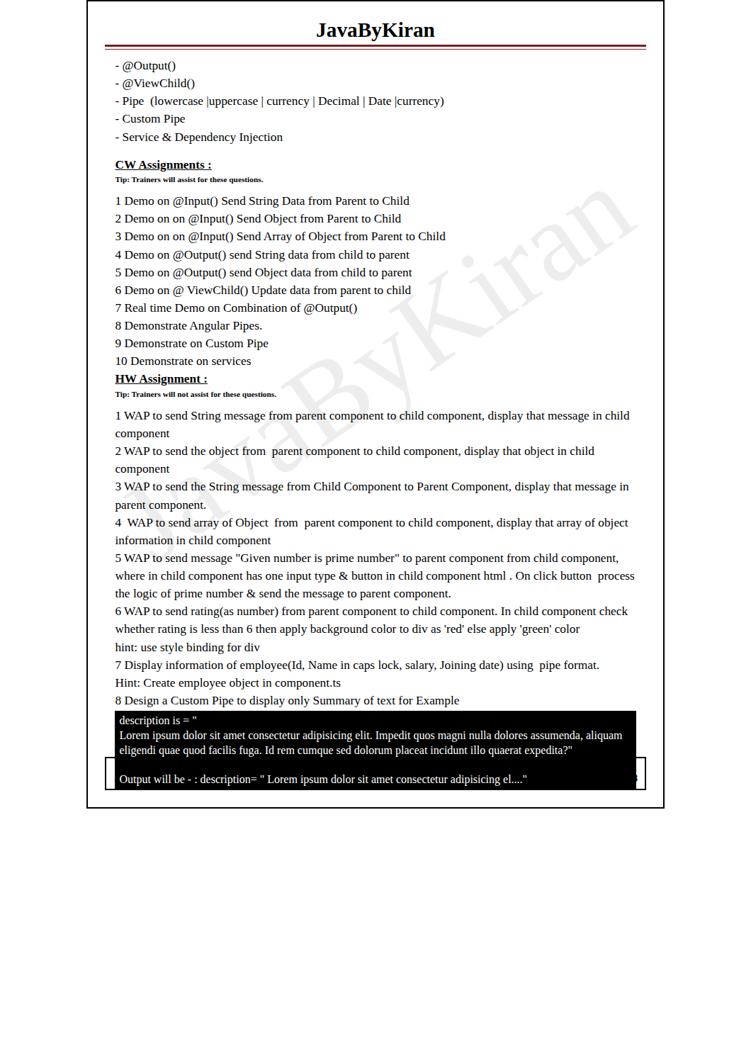JavaByKiran
JavaByKiran
- @Output()
- @ViewChild()
- Pipe (lowercase |uppercase | currency | Decimal | Date |currency)
- Custom Pipe
- Service & Dependency Injection
CW Assignments :
Tip: Trainers will assist for these questions.
1 Demo on @Input() Send String Data from Parent to Child
2 Demo on on @Input() Send Object from Parent to Child
3 Demo on on @Input() Send Array of Object from Parent to Child
4 Demo on @Output() send String data from child to parent
5 Demo on @Output() send Object data from child to parent
6 Demo on @ ViewChild() Update data from parent to child
7 Real time Demo on Combination of @Output()
8 Demonstrate Angular Pipes.
9 Demonstrate on Custom Pipe
10 Demonstrate on services
HW Assignment :
Tip: Trainers will not assist for these questions.
1 WAP to send String message from parent component to child component, display that message in child component
2 WAP to send the object from parent component to child component, display that object in child component
3 WAP to send the String message from Child Component to Parent Component, display that message in parent component.
4 WAP to send array of Object from parent component to child component, display that array of object information in child component
5 WAP to send message "Given number is prime number" to parent component from child component, where in child component has one input type & button in child component html . On click button process the logic of prime number & send the message to parent component.
6 WAP to send rating(as number) from parent component to child component. In child component check whether rating is less than 6 then apply background color to div as 'red' else apply 'green' color
hint: use style binding for div
7 Display information of employee(Id, Name in caps lock, salary, Joining date) using pipe format.
Hint: Create employee object in component.ts
8 Design a Custom Pipe to display only Summary of text for Example
description is = "
Lorem ipsum dolor sit amet consectetur adipisicing elit. Impedit quos magni nulla dolores assumenda, aliquam eligendi quae quod facilis fuga. Id rem cumque sed dolorum placeat incidunt illo quaerat expedita?"
Output will be - : description= " Lorem ipsum dolor sit amet consectetur adipisicing el...."
F o n t E n d Page 8